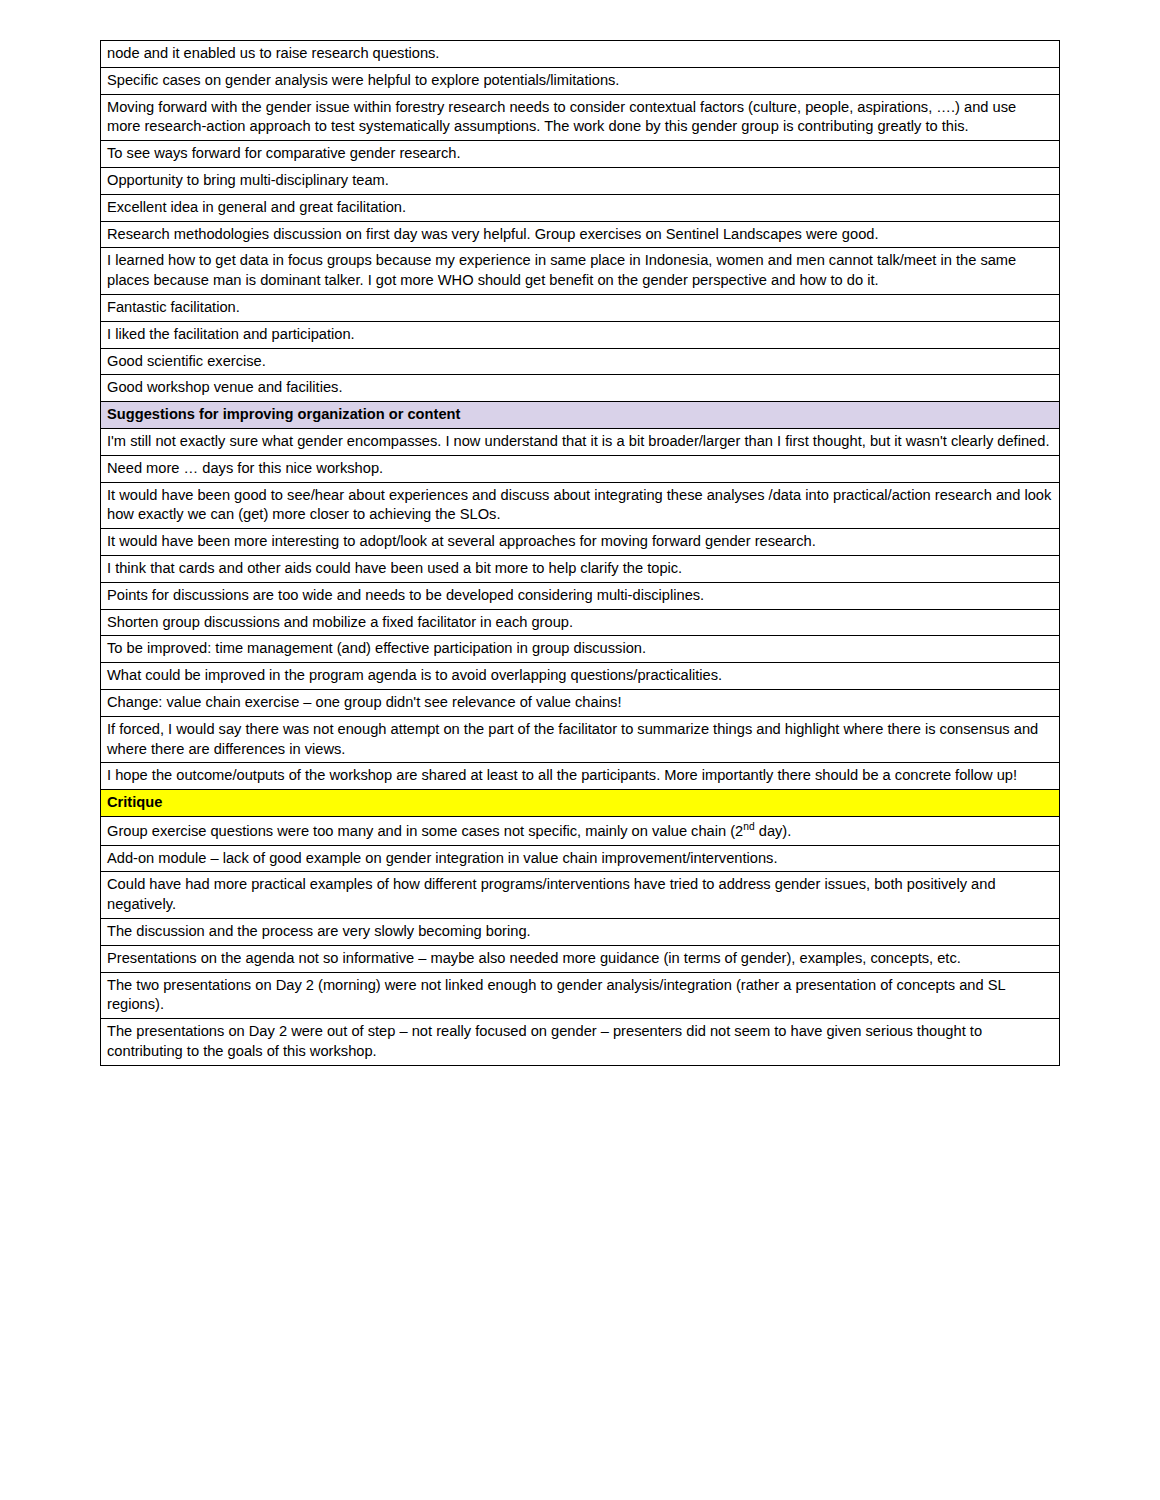| node and it enabled us to raise research questions. |
| Specific cases on gender analysis were helpful to explore potentials/limitations. |
| Moving forward with the gender issue within forestry research needs to consider contextual factors (culture, people, aspirations, ….) and use more research-action approach to test systematically assumptions. The work done by this gender group is contributing greatly to this. |
| To see ways forward for comparative gender research. |
| Opportunity to bring multi-disciplinary team. |
| Excellent idea in general and great facilitation. |
| Research methodologies discussion on first day was very helpful. Group exercises on Sentinel Landscapes were good. |
| I learned how to get data in focus groups because my experience in same place in Indonesia, women and men cannot talk/meet in the same places because man is dominant talker. I got more WHO should get benefit on the gender perspective and how to do it. |
| Fantastic facilitation. |
| I liked the facilitation and participation. |
| Good scientific exercise. |
| Good workshop venue and facilities. |
| Suggestions for improving organization or content |
| I'm still not exactly sure what gender encompasses. I now understand that it is a bit broader/larger than I first thought, but it wasn't clearly defined. |
| Need more … days for this nice workshop. |
| It would have been good to see/hear about experiences and discuss about integrating these analyses /data into practical/action research and look how exactly we can (get) more closer to achieving the SLOs. |
| It would have been more interesting to adopt/look at several approaches for moving forward gender research. |
| I think that cards and other aids could have been used a bit more to help clarify the topic. |
| Points for discussions are too wide and needs to be developed considering multi-disciplines. |
| Shorten group discussions and mobilize a fixed facilitator in each group. |
| To be improved: time management (and) effective participation in group discussion. |
| What could be improved in the program agenda is to avoid overlapping questions/practicalities. |
| Change: value chain exercise – one group didn't see relevance of value chains! |
| If forced, I would say there was not enough attempt on the part of the facilitator to summarize things and highlight where there is consensus and where there are differences in views. |
| I hope the outcome/outputs of the workshop are shared at least to all the participants. More importantly there should be a concrete follow up! |
| Critique |
| Group exercise questions were too many and in some cases not specific, mainly on value chain (2 nd day). |
| Add-on module – lack of good example on gender integration in value chain improvement/interventions. |
| Could have had more practical examples of how different programs/interventions have tried to address gender issues, both positively and negatively. |
| The discussion and the process are very slowly becoming boring. |
| Presentations on the agenda not so informative – maybe also needed more guidance (in terms of gender), examples, concepts, etc. |
| The two presentations on Day 2 (morning) were not linked enough to gender analysis/integration (rather a presentation of concepts and SL regions). |
| The presentations on Day 2 were out of step – not really focused on gender – presenters did not seem to have given serious thought to contributing to the goals of this workshop. |